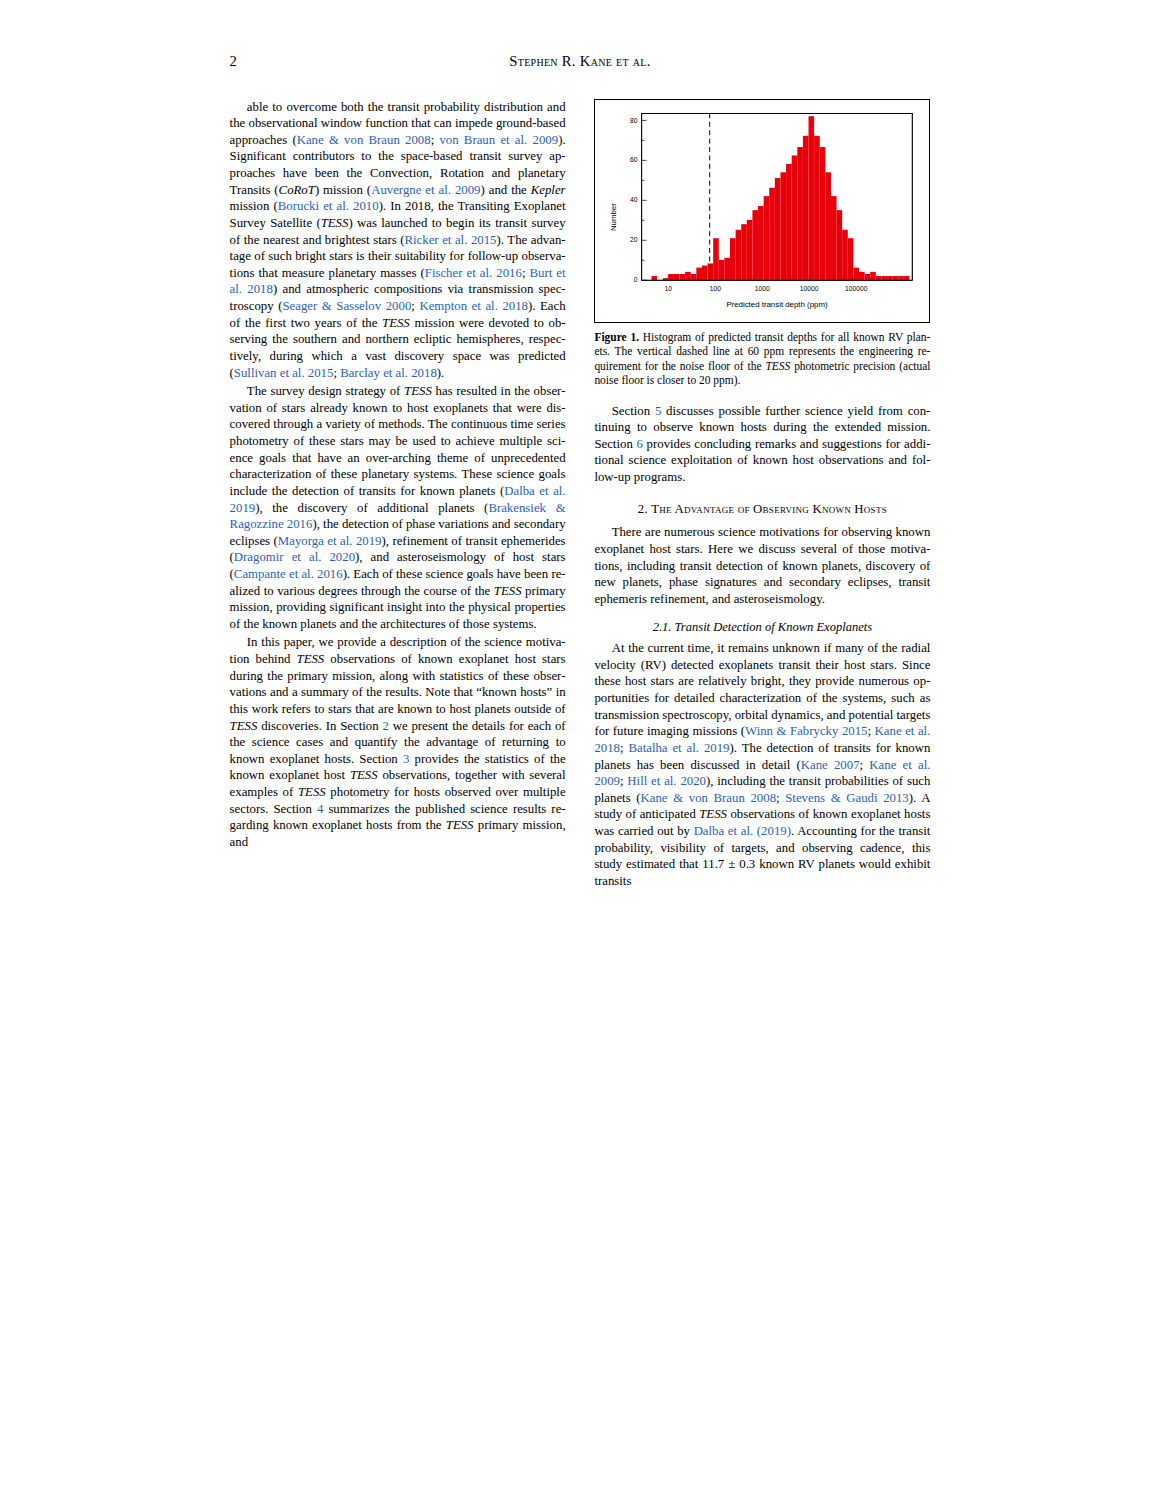2
Stephen R. Kane et al.
able to overcome both the transit probability distribution and the observational window function that can impede ground-based approaches (Kane & von Braun 2008; von Braun et al. 2009). Significant contributors to the space-based transit survey approaches have been the Convection, Rotation and planetary Transits (CoRoT) mission (Auvergne et al. 2009) and the Kepler mission (Borucki et al. 2010). In 2018, the Transiting Exoplanet Survey Satellite (TESS) was launched to begin its transit survey of the nearest and brightest stars (Ricker et al. 2015). The advantage of such bright stars is their suitability for follow-up observations that measure planetary masses (Fischer et al. 2016; Burt et al. 2018) and atmospheric compositions via transmission spectroscopy (Seager & Sasselov 2000; Kempton et al. 2018). Each of the first two years of the TESS mission were devoted to observing the southern and northern ecliptic hemispheres, respectively, during which a vast discovery space was predicted (Sullivan et al. 2015; Barclay et al. 2018).
The survey design strategy of TESS has resulted in the observation of stars already known to host exoplanets that were discovered through a variety of methods. The continuous time series photometry of these stars may be used to achieve multiple science goals that have an over-arching theme of unprecedented characterization of these planetary systems. These science goals include the detection of transits for known planets (Dalba et al. 2019), the discovery of additional planets (Brakensiek & Ragozzine 2016), the detection of phase variations and secondary eclipses (Mayorga et al. 2019), refinement of transit ephemerides (Dragomir et al. 2020), and asteroseismology of host stars (Campante et al. 2016). Each of these science goals have been realized to various degrees through the course of the TESS primary mission, providing significant insight into the physical properties of the known planets and the architectures of those systems.
In this paper, we provide a description of the science motivation behind TESS observations of known exoplanet host stars during the primary mission, along with statistics of these observations and a summary of the results. Note that “known hosts” in this work refers to stars that are known to host planets outside of TESS discoveries. In Section 2 we present the details for each of the science cases and quantify the advantage of returning to known exoplanet hosts. Section 3 provides the statistics of the known exoplanet host TESS observations, together with several examples of TESS photometry for hosts observed over multiple sectors. Section 4 summarizes the published science results regarding known exoplanet hosts from the TESS primary mission, and
0 20 40 60 80 Number 10 100 1000 10000 100000 Predicted transit depth (ppm)
Figure 1. Histogram of predicted transit depths for all known RV planets. The vertical dashed line at 60 ppm represents the engineering requirement for the noise floor of the TESS photometric precision (actual noise floor is closer to 20 ppm).
Section 5 discusses possible further science yield from continuing to observe known hosts during the extended mission. Section 6 provides concluding remarks and suggestions for additional science exploitation of known host observations and follow-up programs.
2. The Advantage of Observing Known Hosts
There are numerous science motivations for observing known exoplanet host stars. Here we discuss several of those motivations, including transit detection of known planets, discovery of new planets, phase signatures and secondary eclipses, transit ephemeris refinement, and asteroseismology.
2.1. Transit Detection of Known Exoplanets
At the current time, it remains unknown if many of the radial velocity (RV) detected exoplanets transit their host stars. Since these host stars are relatively bright, they provide numerous opportunities for detailed characterization of the systems, such as transmission spectroscopy, orbital dynamics, and potential targets for future imaging missions (Winn & Fabrycky 2015; Kane et al. 2018; Batalha et al. 2019). The detection of transits for known planets has been discussed in detail (Kane 2007; Kane et al. 2009; Hill et al. 2020), including the transit probabilities of such planets (Kane & von Braun 2008; Stevens & Gaudi 2013). A study of anticipated TESS observations of known exoplanet hosts was carried out by Dalba et al. (2019). Accounting for the transit probability, visibility of targets, and observing cadence, this study estimated that 11.7 ± 0.3 known RV planets would exhibit transits